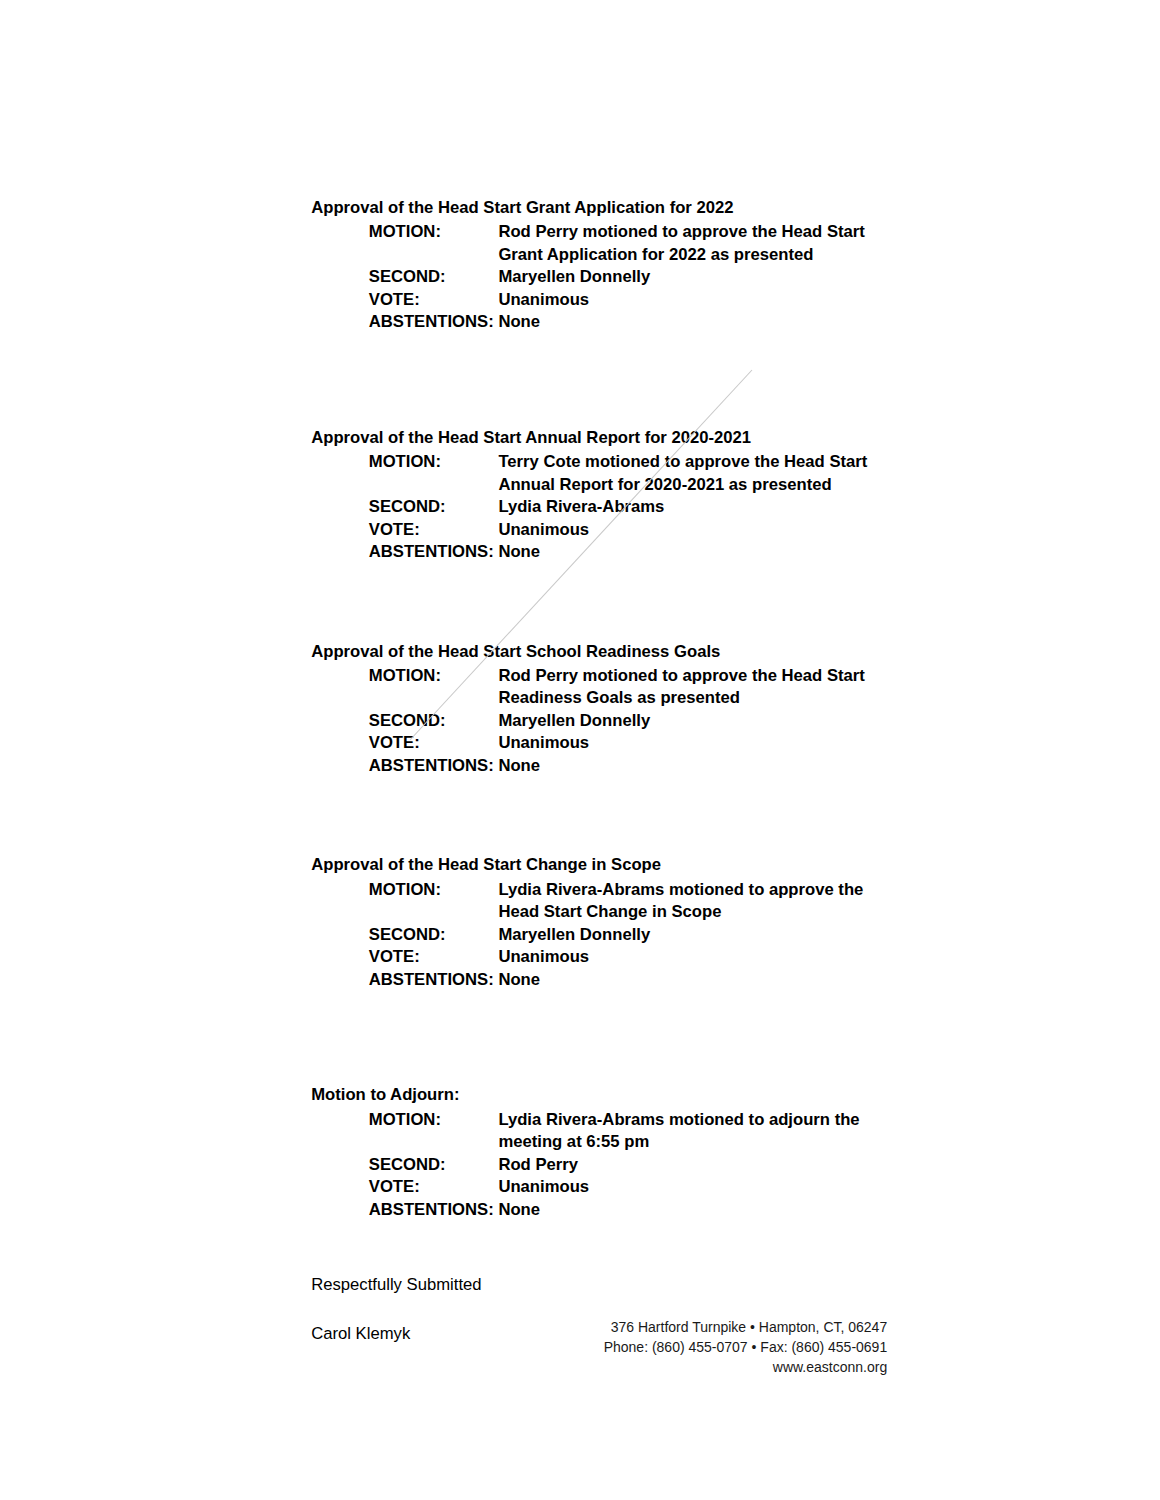Approval of the Head Start Grant Application for 2022
| MOTION: | Rod Perry motioned to approve the Head Start Grant Application for 2022 as presented |
| SECOND: | Maryellen Donnelly |
| VOTE: | Unanimous |
| ABSTENTIONS: | None |
Approval of the Head Start Annual Report for 2020-2021
| MOTION: | Terry Cote motioned to approve the Head Start Annual Report for 2020-2021 as presented |
| SECOND: | Lydia Rivera-Abrams |
| VOTE: | Unanimous |
| ABSTENTIONS: | None |
Approval of the Head Start School Readiness Goals
| MOTION: | Rod Perry motioned to approve the Head Start Readiness Goals as presented |
| SECOND: | Maryellen Donnelly |
| VOTE: | Unanimous |
| ABSTENTIONS: | None |
Approval of the Head Start Change in Scope
| MOTION: | Lydia Rivera-Abrams motioned to approve the Head Start Change in Scope |
| SECOND: | Maryellen Donnelly |
| VOTE: | Unanimous |
| ABSTENTIONS: | None |
Motion to Adjourn:
| MOTION: | Lydia Rivera-Abrams motioned to adjourn the meeting at 6:55 pm |
| SECOND: | Rod Perry |
| VOTE: | Unanimous |
| ABSTENTIONS: | None |
Respectfully Submitted
Carol Klemyk
376 Hartford Turnpike • Hampton, CT, 06247
Phone: (860) 455-0707 • Fax: (860) 455-0691
www.eastconn.org